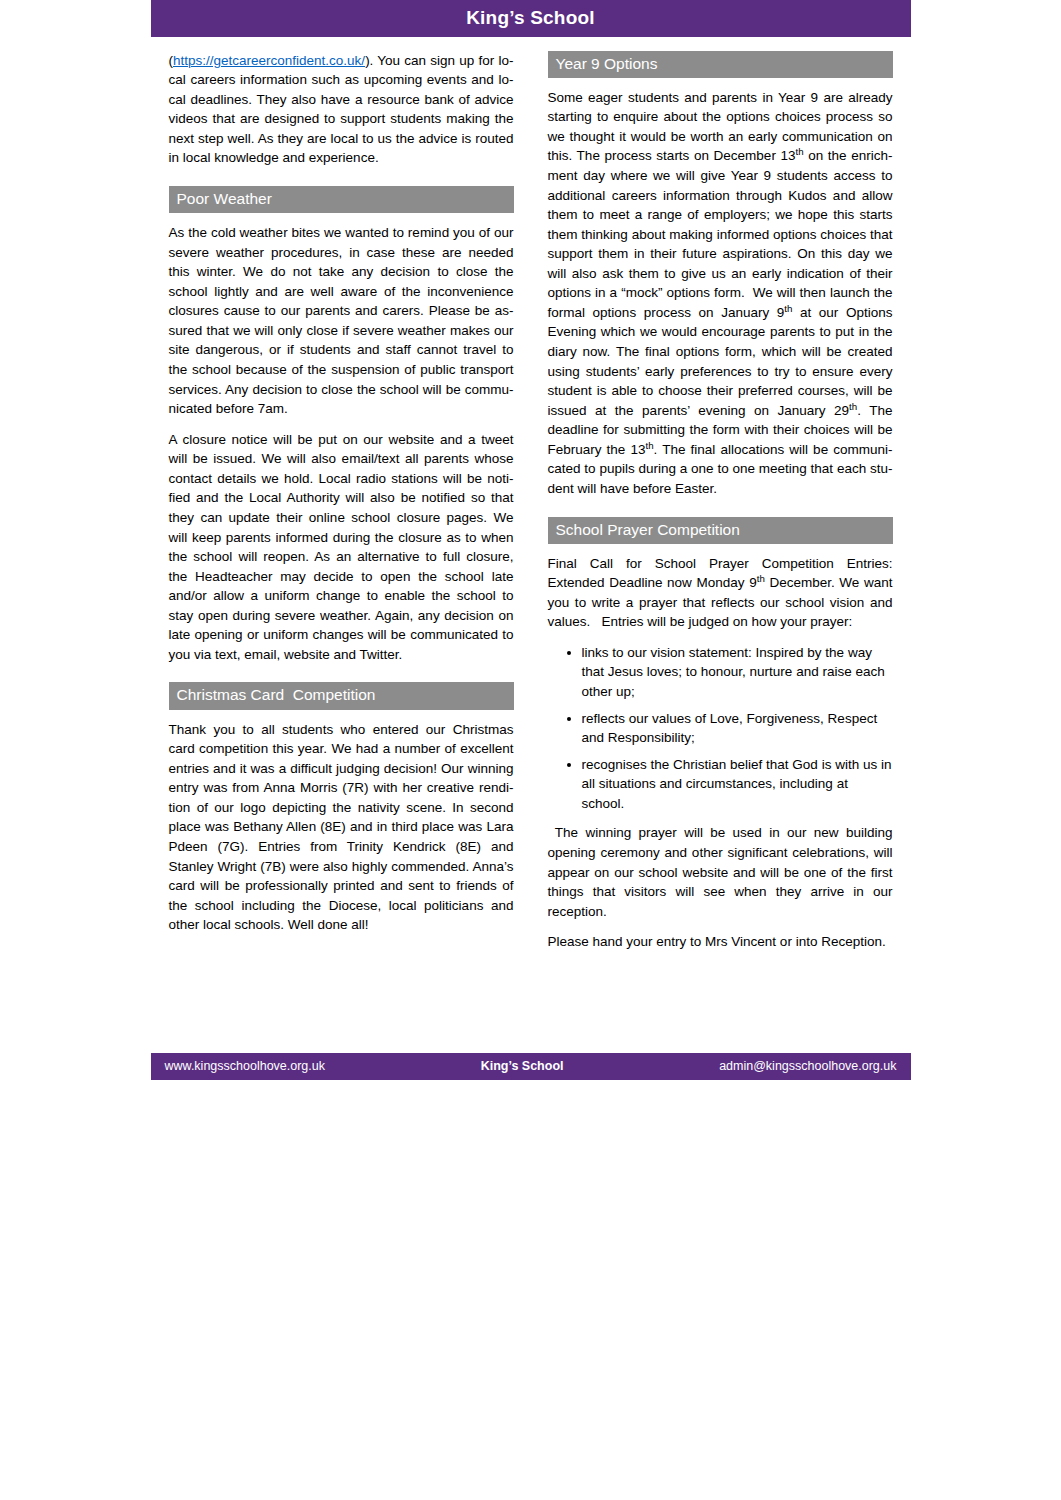King’s School
(https://getcareerconfident.co.uk/). You can sign up for local careers information such as upcoming events and local deadlines. They also have a resource bank of advice videos that are designed to support students making the next step well. As they are local to us the advice is routed in local knowledge and experience.
Poor Weather
As the cold weather bites we wanted to remind you of our severe weather procedures, in case these are needed this winter. We do not take any decision to close the school lightly and are well aware of the inconvenience closures cause to our parents and carers. Please be assured that we will only close if severe weather makes our site dangerous, or if students and staff cannot travel to the school because of the suspension of public transport services. Any decision to close the school will be communicated before 7am.
A closure notice will be put on our website and a tweet will be issued. We will also email/text all parents whose contact details we hold. Local radio stations will be notified and the Local Authority will also be notified so that they can update their online school closure pages. We will keep parents informed during the closure as to when the school will reopen. As an alternative to full closure, the Headteacher may decide to open the school late and/or allow a uniform change to enable the school to stay open during severe weather. Again, any decision on late opening or uniform changes will be communicated to you via text, email, website and Twitter.
Christmas Card Competition
Thank you to all students who entered our Christmas card competition this year. We had a number of excellent entries and it was a difficult judging decision! Our winning entry was from Anna Morris (7R) with her creative rendition of our logo depicting the nativity scene. In second place was Bethany Allen (8E) and in third place was Lara Pdeen (7G). Entries from Trinity Kendrick (8E) and Stanley Wright (7B) were also highly commended. Anna’s card will be professionally printed and sent to friends of the school including the Diocese, local politicians and other local schools. Well done all!
Year 9 Options
Some eager students and parents in Year 9 are already starting to enquire about the options choices process so we thought it would be worth an early communication on this. The process starts on December 13th on the enrichment day where we will give Year 9 students access to additional careers information through Kudos and allow them to meet a range of employers; we hope this starts them thinking about making informed options choices that support them in their future aspirations. On this day we will also ask them to give us an early indication of their options in a “mock” options form. We will then launch the formal options process on January 9th at our Options Evening which we would encourage parents to put in the diary now. The final options form, which will be created using students’ early preferences to try to ensure every student is able to choose their preferred courses, will be issued at the parents’ evening on January 29th. The deadline for submitting the form with their choices will be February the 13th. The final allocations will be communicated to pupils during a one to one meeting that each student will have before Easter.
School Prayer Competition
Final Call for School Prayer Competition Entries: Extended Deadline now Monday 9th December. We want you to write a prayer that reflects our school vision and values. Entries will be judged on how your prayer:
links to our vision statement: Inspired by the way that Jesus loves; to honour, nurture and raise each other up;
reflects our values of Love, Forgiveness, Respect and Responsibility;
recognises the Christian belief that God is with us in all situations and circumstances, including at school.
The winning prayer will be used in our new building opening ceremony and other significant celebrations, will appear on our school website and will be one of the first things that visitors will see when they arrive in our reception.
Please hand your entry to Mrs Vincent or into Reception.
www.kingsschoolhove.org.uk King’s School admin@kingsschoolhove.org.uk